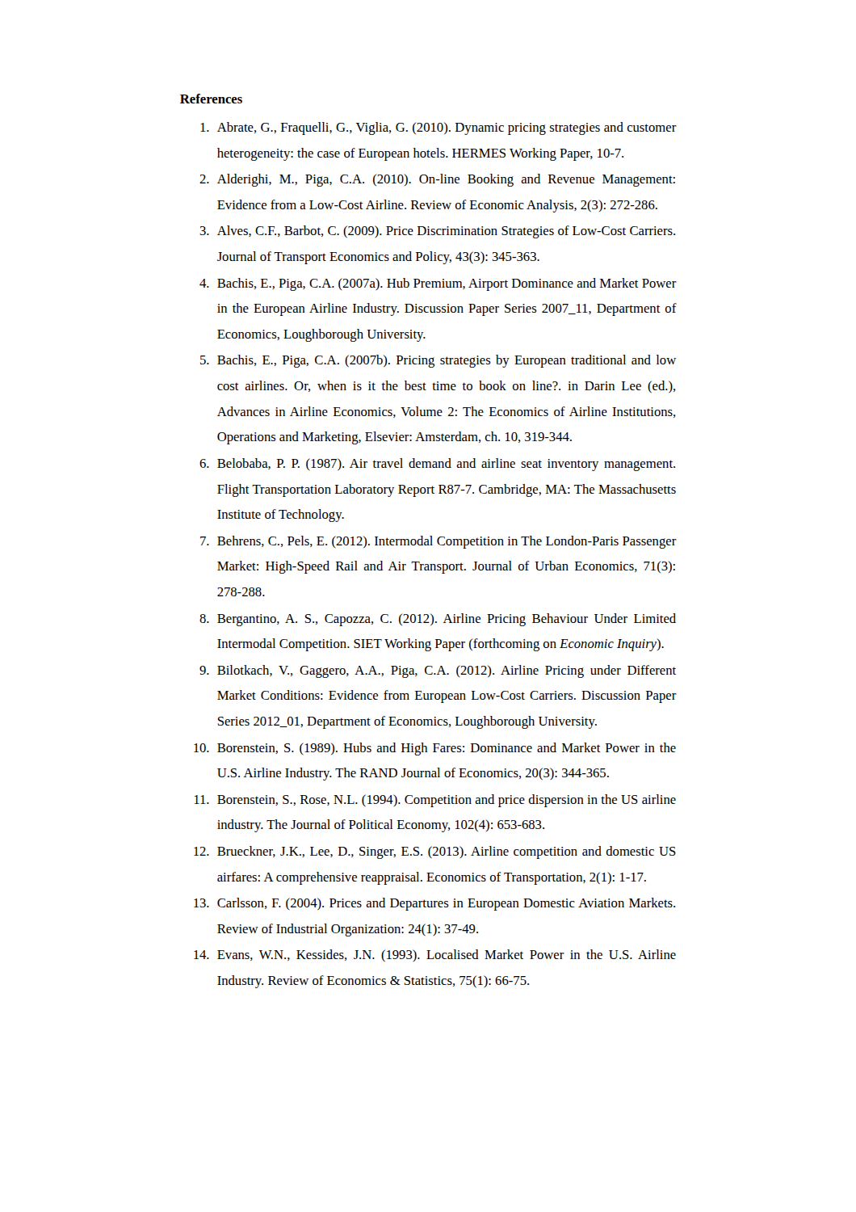References
Abrate, G., Fraquelli, G., Viglia, G. (2010). Dynamic pricing strategies and customer heterogeneity: the case of European hotels. HERMES Working Paper, 10-7.
Alderighi, M., Piga, C.A. (2010). On-line Booking and Revenue Management: Evidence from a Low-Cost Airline. Review of Economic Analysis, 2(3): 272-286.
Alves, C.F., Barbot, C. (2009). Price Discrimination Strategies of Low-Cost Carriers. Journal of Transport Economics and Policy, 43(3): 345-363.
Bachis, E., Piga, C.A. (2007a). Hub Premium, Airport Dominance and Market Power in the European Airline Industry. Discussion Paper Series 2007_11, Department of Economics, Loughborough University.
Bachis, E., Piga, C.A. (2007b). Pricing strategies by European traditional and low cost airlines. Or, when is it the best time to book on line?. in Darin Lee (ed.), Advances in Airline Economics, Volume 2: The Economics of Airline Institutions, Operations and Marketing, Elsevier: Amsterdam, ch. 10, 319-344.
Belobaba, P. P. (1987). Air travel demand and airline seat inventory management. Flight Transportation Laboratory Report R87-7. Cambridge, MA: The Massachusetts Institute of Technology.
Behrens, C., Pels, E. (2012). Intermodal Competition in The London-Paris Passenger Market: High-Speed Rail and Air Transport. Journal of Urban Economics, 71(3): 278-288.
Bergantino, A. S., Capozza, C. (2012). Airline Pricing Behaviour Under Limited Intermodal Competition. SIET Working Paper (forthcoming on Economic Inquiry).
Bilotkach, V., Gaggero, A.A., Piga, C.A. (2012). Airline Pricing under Different Market Conditions: Evidence from European Low-Cost Carriers. Discussion Paper Series 2012_01, Department of Economics, Loughborough University.
Borenstein, S. (1989). Hubs and High Fares: Dominance and Market Power in the U.S. Airline Industry. The RAND Journal of Economics, 20(3): 344-365.
Borenstein, S., Rose, N.L. (1994). Competition and price dispersion in the US airline industry. The Journal of Political Economy, 102(4): 653-683.
Brueckner, J.K., Lee, D., Singer, E.S. (2013). Airline competition and domestic US airfares: A comprehensive reappraisal. Economics of Transportation, 2(1): 1-17.
Carlsson, F. (2004). Prices and Departures in European Domestic Aviation Markets. Review of Industrial Organization: 24(1): 37-49.
Evans, W.N., Kessides, J.N. (1993). Localised Market Power in the U.S. Airline Industry. Review of Economics & Statistics, 75(1): 66-75.